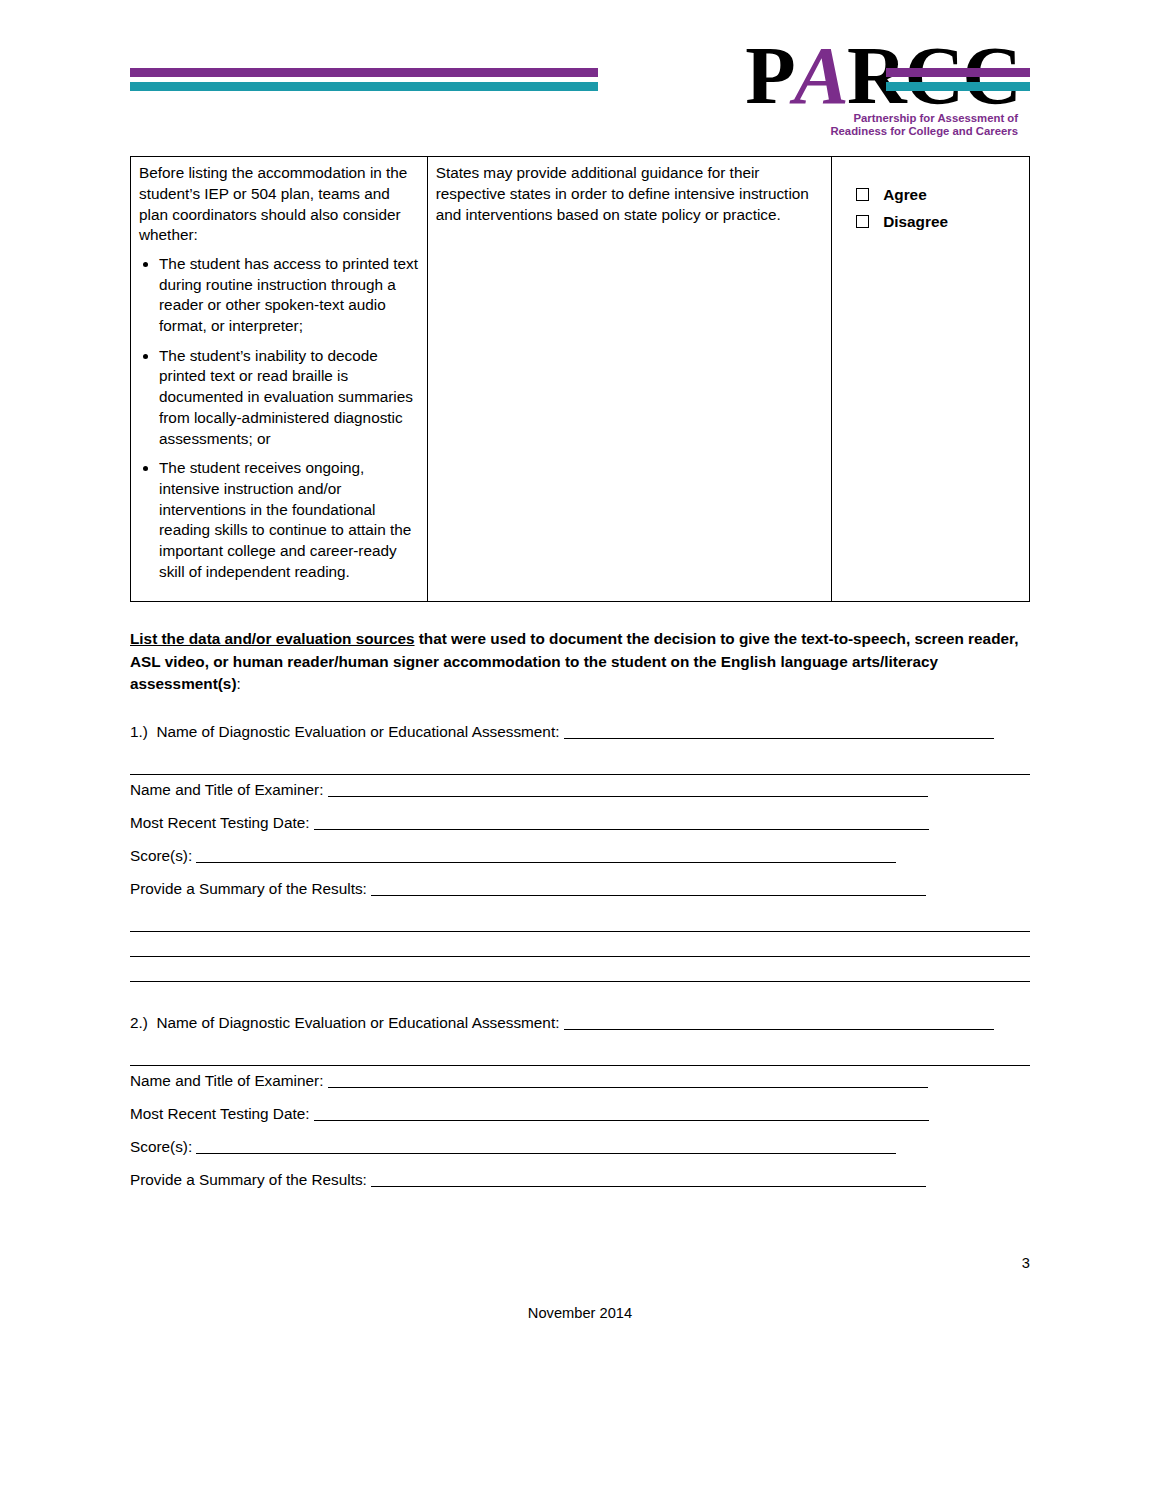PARCC
Partnership for Assessment of
Readiness for College and Careers
| Before listing the accommodation in the student’s IEP or 504 plan, teams and plan coordinators should also consider whether: The student has access to printed text during routine instruction through a reader or other spoken-text audio format, or interpreter; The student’s inability to decode printed text or read braille is documented in evaluation summaries from locally-administered diagnostic assessments; or The student receives ongoing, intensive instruction and/or interventions in the foundational reading skills to continue to attain the important college and career-ready skill of independent reading. | States may provide additional guidance for their respective states in order to define intensive instruction and interventions based on state policy or practice. | Agree Disagree |
List the data and/or evaluation sources that were used to document the decision to give the text-to-speech, screen reader, ASL video, or human reader/human signer accommodation to the student on the English language arts/literacy assessment(s):
1.) Name of Diagnostic Evaluation or Educational Assessment:
Name and Title of Examiner:
Most Recent Testing Date:
Score(s):
Provide a Summary of the Results:
2.) Name of Diagnostic Evaluation or Educational Assessment:
Name and Title of Examiner:
Most Recent Testing Date:
Score(s):
Provide a Summary of the Results:
3
November 2014